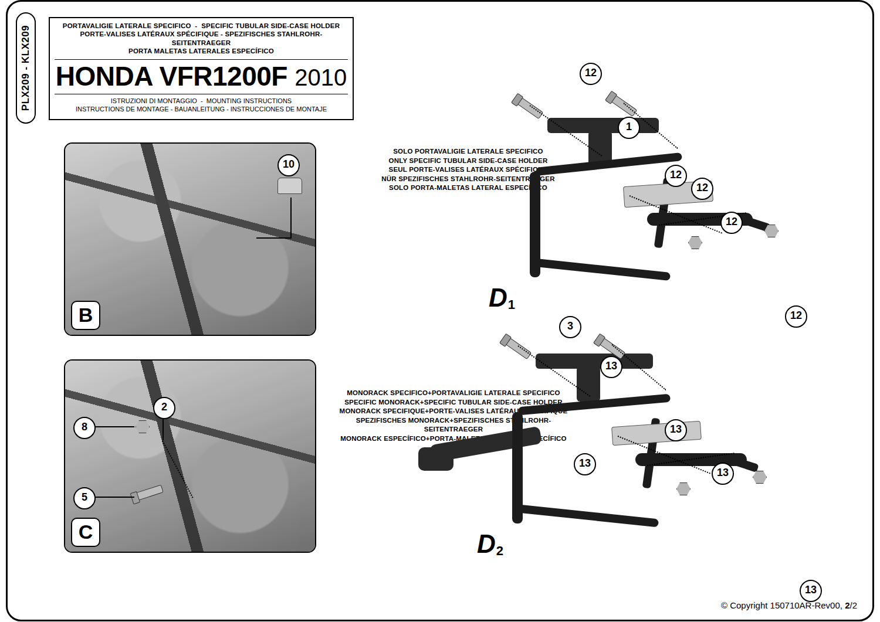PLX209 - KLX209
PORTAVALIGIE LATERALE SPECIFICO - SPECIFIC TUBULAR SIDE-CASE HOLDER
PORTE-VALISES LATÉRAUX SPÉCIFIQUE - SPEZIFISCHES STAHLROHR-SEITENTRAEGER
PORTA MALETAS LATERALES ESPECÍFICO
HONDA VFR1200F 2010
ISTRUZIONI DI MONTAGGIO - MOUNTING INSTRUCTIONS
INSTRUCTIONS DE MONTAGE - BAUANLEITUNG - INSTRUCCIONES DE MONTAJE
B
10
C
8
2
5
SOLO PORTAVALIGIE LATERALE SPECIFICO
ONLY SPECIFIC TUBULAR SIDE-CASE HOLDER
SEUL PORTE-VALISES LATÉRAUX SPÉCIFIQUE
NÜR SPEZIFISCHES STAHLROHR-SEITENTRAEGER
SOLO PORTA-MALETAS LATERAL ESPECÍFICO
MONORACK SPECIFICO+PORTAVALIGIE LATERALE SPECIFICO
SPECIFIC MONORACK+SPECIFIC TUBULAR SIDE-CASE HOLDER
MONORACK SPECIFIQUE+PORTE-VALISES LATÉRAUX SPÉCIFIQUE
SPEZIFISCHES MONORACK+SPEZIFISCHES STAHLROHR-SEITENTRAEGER
MONORACK ESPECÍFICO+PORTA-MALETAS LATERAL ESPECÍFICO
12
1
12
12
12
12
D1
3
13
13
13
13
13
D2
© Copyright 150710AR-Rev00, 2/2